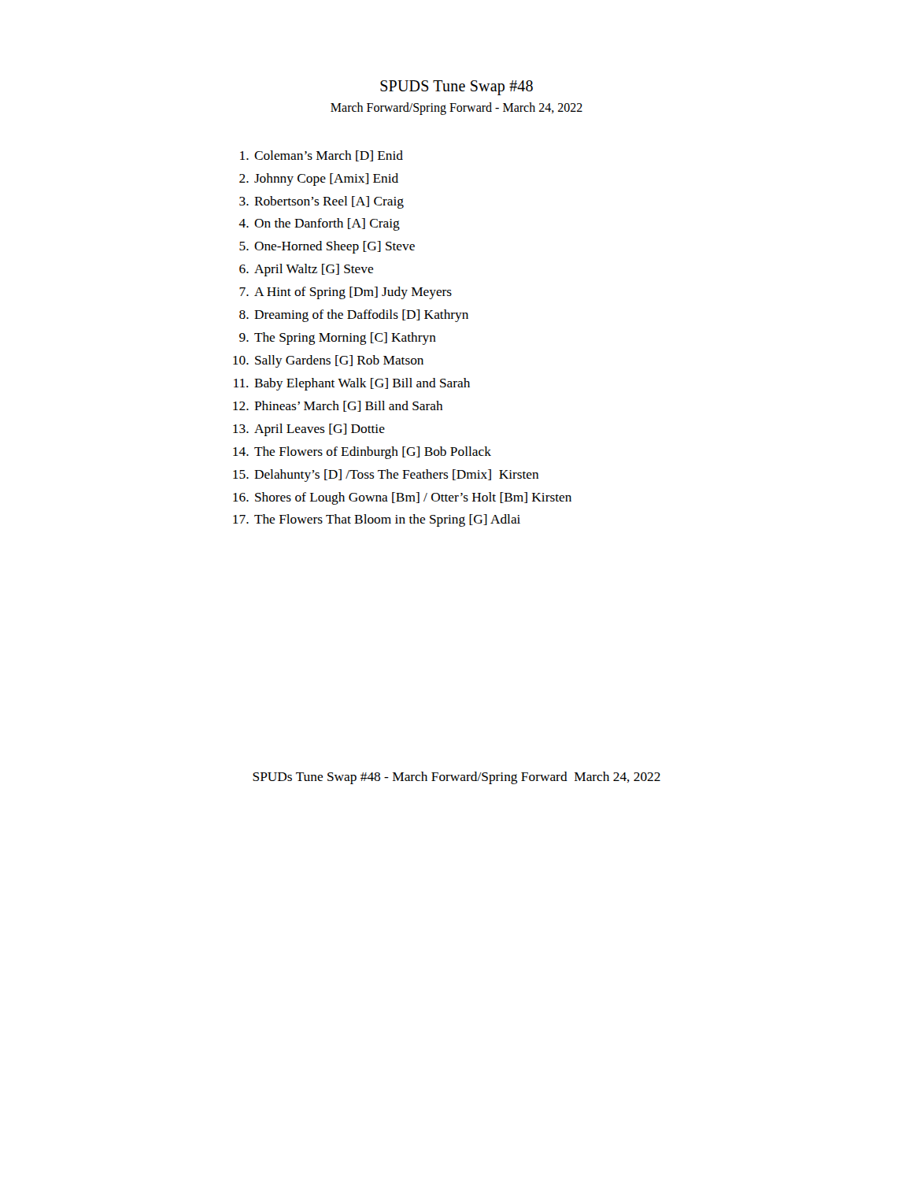SPUDS Tune Swap #48
March Forward/Spring Forward - March 24, 2022
Coleman’s March [D] Enid
Johnny Cope [Amix] Enid
Robertson’s Reel [A] Craig
On the Danforth [A] Craig
One-Horned Sheep [G] Steve
April Waltz [G] Steve
A Hint of Spring [Dm] Judy Meyers
Dreaming of the Daffodils [D] Kathryn
The Spring Morning [C] Kathryn
Sally Gardens [G] Rob Matson
Baby Elephant Walk [G] Bill and Sarah
Phineas’ March [G] Bill and Sarah
April Leaves [G] Dottie
The Flowers of Edinburgh [G] Bob Pollack
Delahunty’s [D] /Toss The Feathers [Dmix] Kirsten
Shores of Lough Gowna [Bm] / Otter’s Holt [Bm] Kirsten
The Flowers That Bloom in the Spring [G] Adlai
SPUDs Tune Swap #48 - March Forward/Spring Forward March 24, 2022